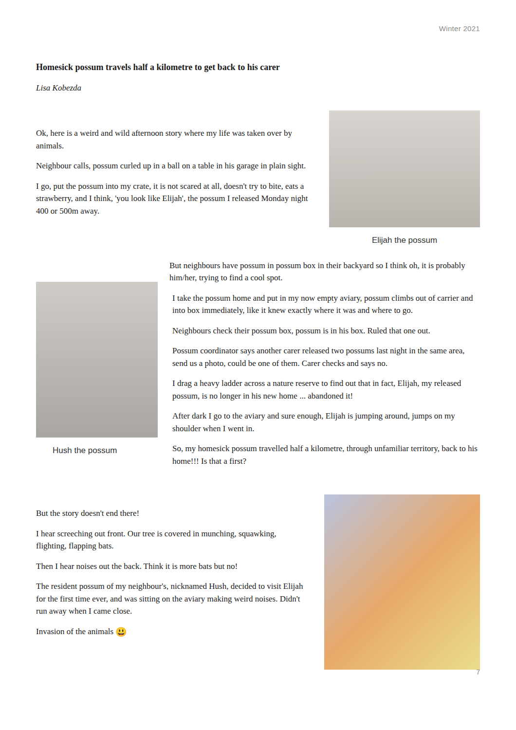Winter 2021
Homesick possum travels half a kilometre to get back to his carer
Lisa Kobezda
Ok, here is a weird and wild afternoon story where my life was taken over by animals.
Neighbour calls, possum curled up in a ball on a table in his garage in plain sight.
I go, put the possum into my crate, it is not scared at all, doesn't try to bite, eats a strawberry, and I think, 'you look like Elijah', the possum I released Monday night 400 or 500m away.
Elijah the possum
Hush the possum
But neighbours have possum in possum box in their backyard so I think oh, it is probably him/her, trying to find a cool spot.
I take the possum home and put in my now empty aviary, possum climbs out of carrier and into box immediately, like it knew exactly where it was and where to go.
Neighbours check their possum box, possum is in his box. Ruled that one out.
Possum coordinator says another carer released two possums last night in the same area, send us a photo, could be one of them. Carer checks and says no.
I drag a heavy ladder across a nature reserve to find out that in fact, Elijah, my released possum, is no longer in his new home ... abandoned it!
After dark I go to the aviary and sure enough, Elijah is jumping around, jumps on my shoulder when I went in.
So, my homesick possum travelled half a kilometre, through unfamiliar territory, back to his home!!! Is that a first?
But the story doesn't end there!
I hear screeching out front. Our tree is covered in munching, squawking, flighting, flapping bats.
Then I hear noises out the back. Think it is more bats but no!
The resident possum of my neighbour's, nicknamed Hush, decided to visit Elijah for the first time ever, and was sitting on the aviary making weird noises. Didn't run away when I came close.
Invasion of the animals 😃
7